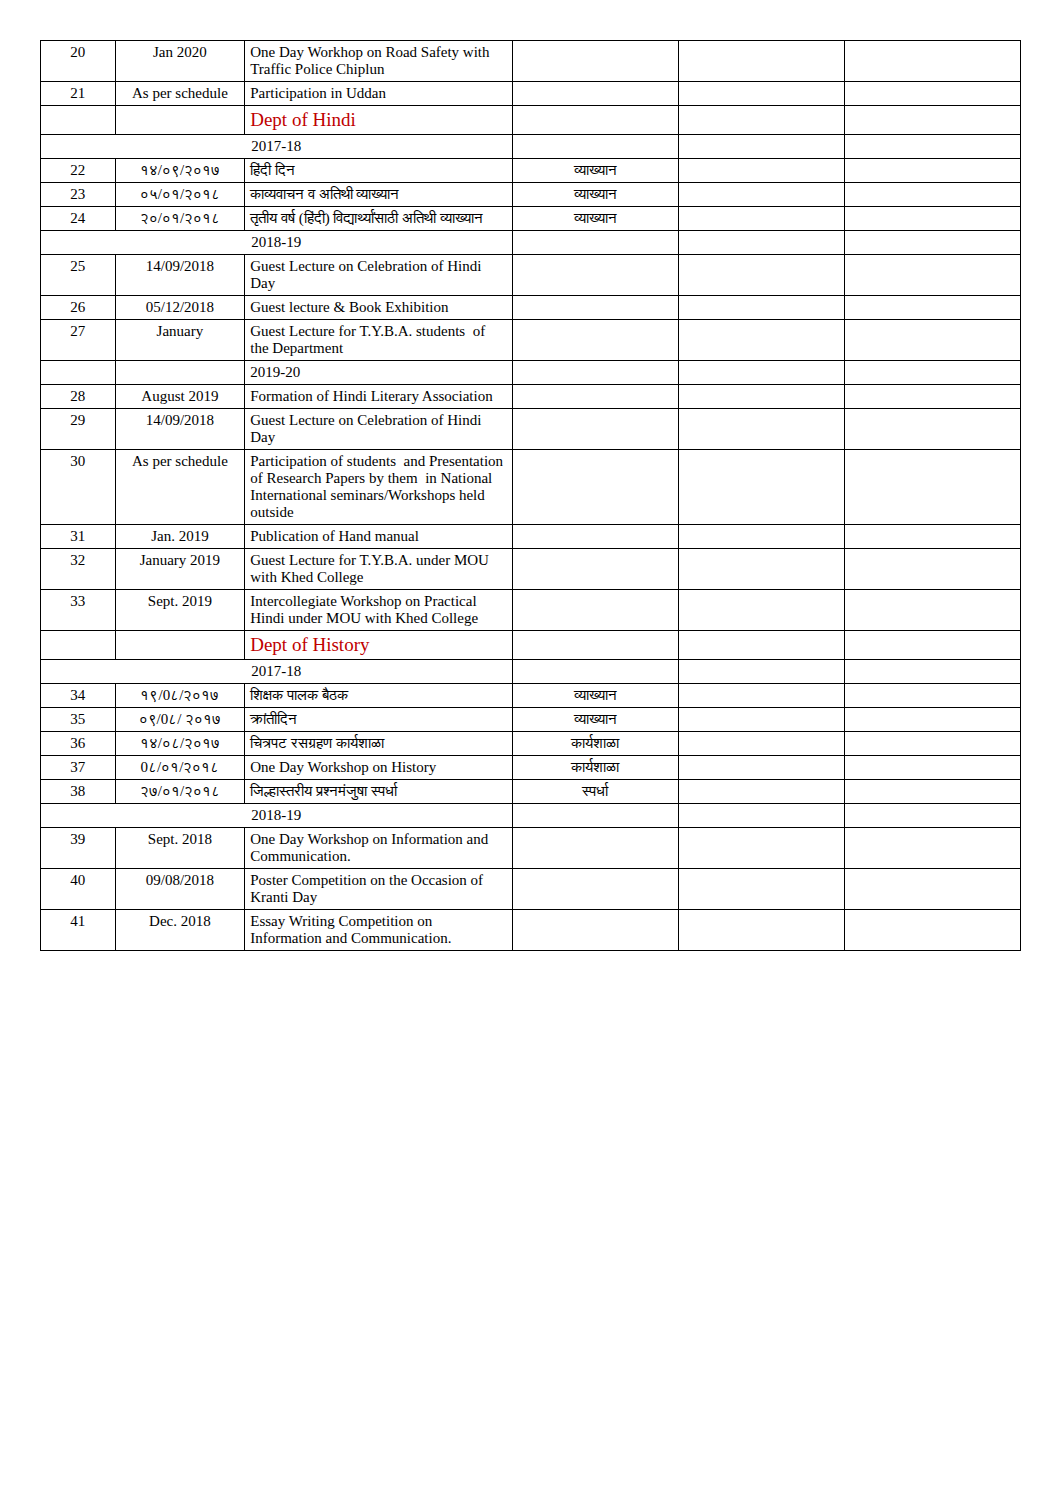| 20 | Jan 2020 | One Day Workhop on Road Safety with Traffic Police Chiplun | | | |
| 21 | As per schedule | Participation in Uddan | | | |
| | | Dept of Hindi | | | |
| 2017-18 | | | |
| 22 | १४/०९/२०१७ | हिंदी दिन | व्याख्यान | | |
| 23 | ०५/०१/२०१८ | काव्यवाचन व अतिथी व्याख्यान | व्याख्यान | | |
| 24 | २०/०१/२०१८ | तृतीय वर्ष (हिंदी) विद्यार्थ्यांसाठी अतिथी व्याख्यान | व्याख्यान | | |
| 2018-19 | | | |
| 25 | 14/09/2018 | Guest Lecture on Celebration of Hindi Day | | | |
| 26 | 05/12/2018 | Guest lecture & Book Exhibition | | | |
| 27 | January | Guest Lecture for T.Y.B.A. students of the Department | | | |
| | | 2019-20 | | | |
| 28 | August 2019 | Formation of Hindi Literary Association | | | |
| 29 | 14/09/2018 | Guest Lecture on Celebration of Hindi Day | | | |
| 30 | As per schedule | Participation of students and Presentation of Research Papers by them in National International seminars/Workshops held outside | | | |
| 31 | Jan. 2019 | Publication of Hand manual | | | |
| 32 | January 2019 | Guest Lecture for T.Y.B.A. under MOU with Khed College | | | |
| 33 | Sept. 2019 | Intercollegiate Workshop on Practical Hindi under MOU with Khed College | | | |
| | | Dept of History | | | |
| 2017-18 | | | |
| 34 | १९/0८/२०१७ | शिक्षक पालक बैठक | व्याख्यान | | |
| 35 | ०९/0८/ २०१७ | क्रांतीदिन | व्याख्यान | | |
| 36 | १४/०८/२०१७ | चित्रपट रसग्रहण कार्यशाळा | कार्यशाळा | | |
| 37 | 0८/०१/२०१८ | One Day Workshop on History | कार्यशाळा | | |
| 38 | २७/०१/२०१८ | जिल्हास्तरीय प्रश्नमंजुषा स्पर्धा | स्पर्धा | | |
| 2018-19 | | | |
| 39 | Sept. 2018 | One Day Workshop on Information and Communication. | | | |
| 40 | 09/08/2018 | Poster Competition on the Occasion of Kranti Day | | | |
| 41 | Dec. 2018 | Essay Writing Competition on Information and Communication. | | | |